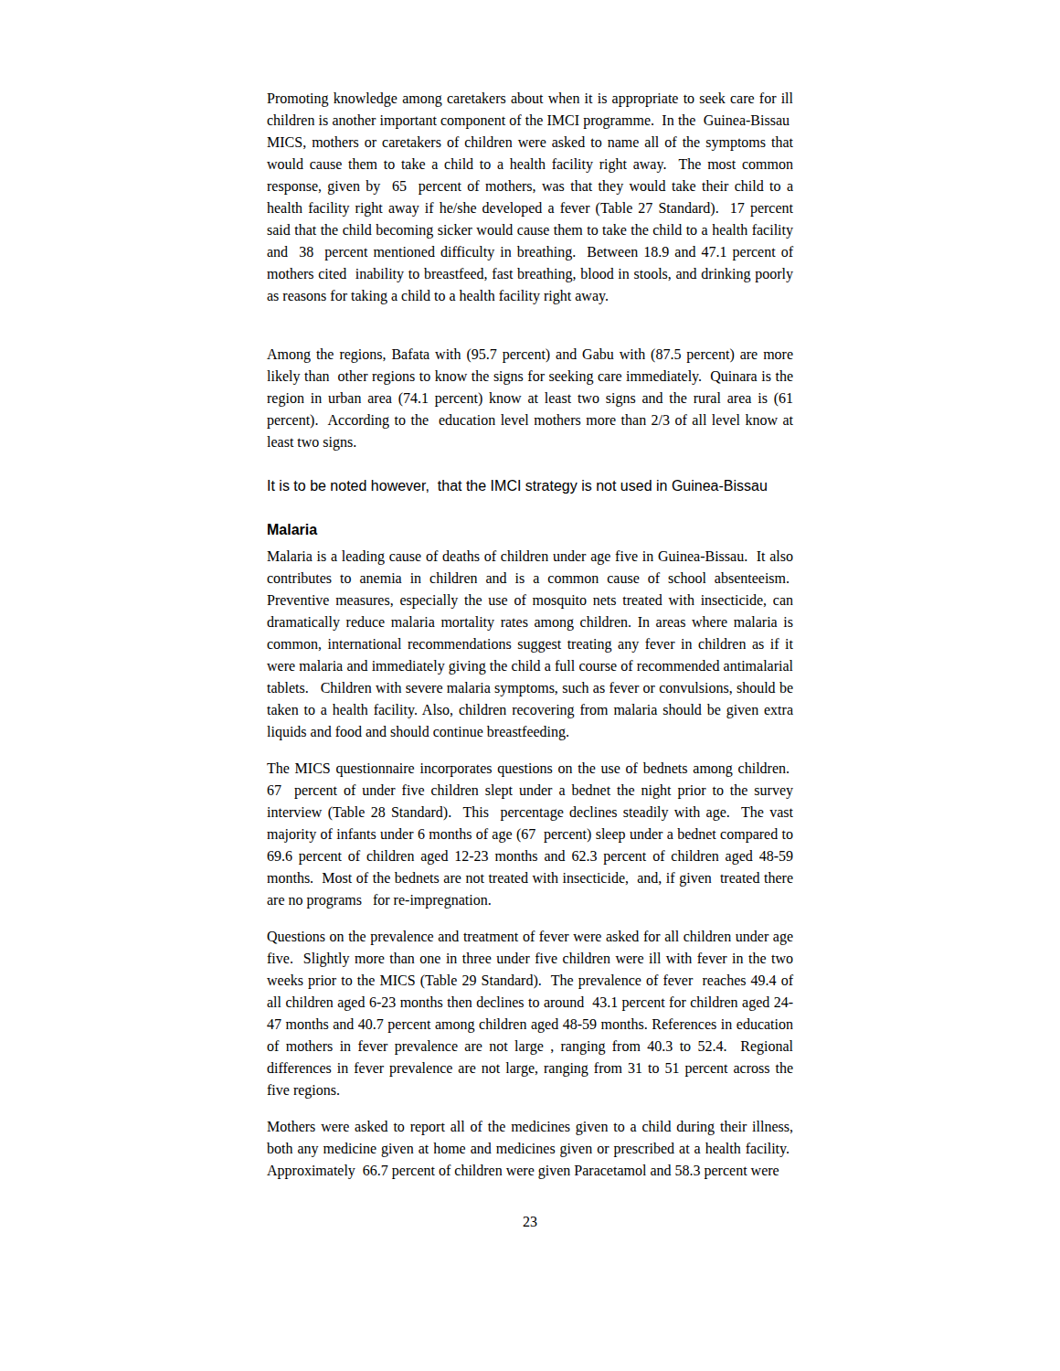Promoting knowledge among caretakers about when it is appropriate to seek care for ill children is another important component of the IMCI programme. In the Guinea-Bissau MICS, mothers or caretakers of children were asked to name all of the symptoms that would cause them to take a child to a health facility right away. The most common response, given by 65 percent of mothers, was that they would take their child to a health facility right away if he/she developed a fever (Table 27 Standard). 17 percent said that the child becoming sicker would cause them to take the child to a health facility and 38 percent mentioned difficulty in breathing. Between 18.9 and 47.1 percent of mothers cited inability to breastfeed, fast breathing, blood in stools, and drinking poorly as reasons for taking a child to a health facility right away.
Among the regions, Bafata with (95.7 percent) and Gabu with (87.5 percent) are more likely than other regions to know the signs for seeking care immediately. Quinara is the region in urban area (74.1 percent) know at least two signs and the rural area is (61 percent). According to the education level mothers more than 2/3 of all level know at least two signs.
It is to be noted however, that the IMCI strategy is not used in Guinea-Bissau
Malaria
Malaria is a leading cause of deaths of children under age five in Guinea-Bissau. It also contributes to anemia in children and is a common cause of school absenteeism. Preventive measures, especially the use of mosquito nets treated with insecticide, can dramatically reduce malaria mortality rates among children. In areas where malaria is common, international recommendations suggest treating any fever in children as if it were malaria and immediately giving the child a full course of recommended antimalarial tablets. Children with severe malaria symptoms, such as fever or convulsions, should be taken to a health facility. Also, children recovering from malaria should be given extra liquids and food and should continue breastfeeding.
The MICS questionnaire incorporates questions on the use of bednets among children. 67 percent of under five children slept under a bednet the night prior to the survey interview (Table 28 Standard). This percentage declines steadily with age. The vast majority of infants under 6 months of age (67 percent) sleep under a bednet compared to 69.6 percent of children aged 12-23 months and 62.3 percent of children aged 48-59 months. Most of the bednets are not treated with insecticide, and, if given treated there are no programs for re-impregnation.
Questions on the prevalence and treatment of fever were asked for all children under age five. Slightly more than one in three under five children were ill with fever in the two weeks prior to the MICS (Table 29 Standard). The prevalence of fever reaches 49.4 of all children aged 6-23 months then declines to around 43.1 percent for children aged 24-47 months and 40.7 percent among children aged 48-59 months. References in education of mothers in fever prevalence are not large , ranging from 40.3 to 52.4. Regional differences in fever prevalence are not large, ranging from 31 to 51 percent across the five regions.
Mothers were asked to report all of the medicines given to a child during their illness, both any medicine given at home and medicines given or prescribed at a health facility. Approximately 66.7 percent of children were given Paracetamol and 58.3 percent were
23